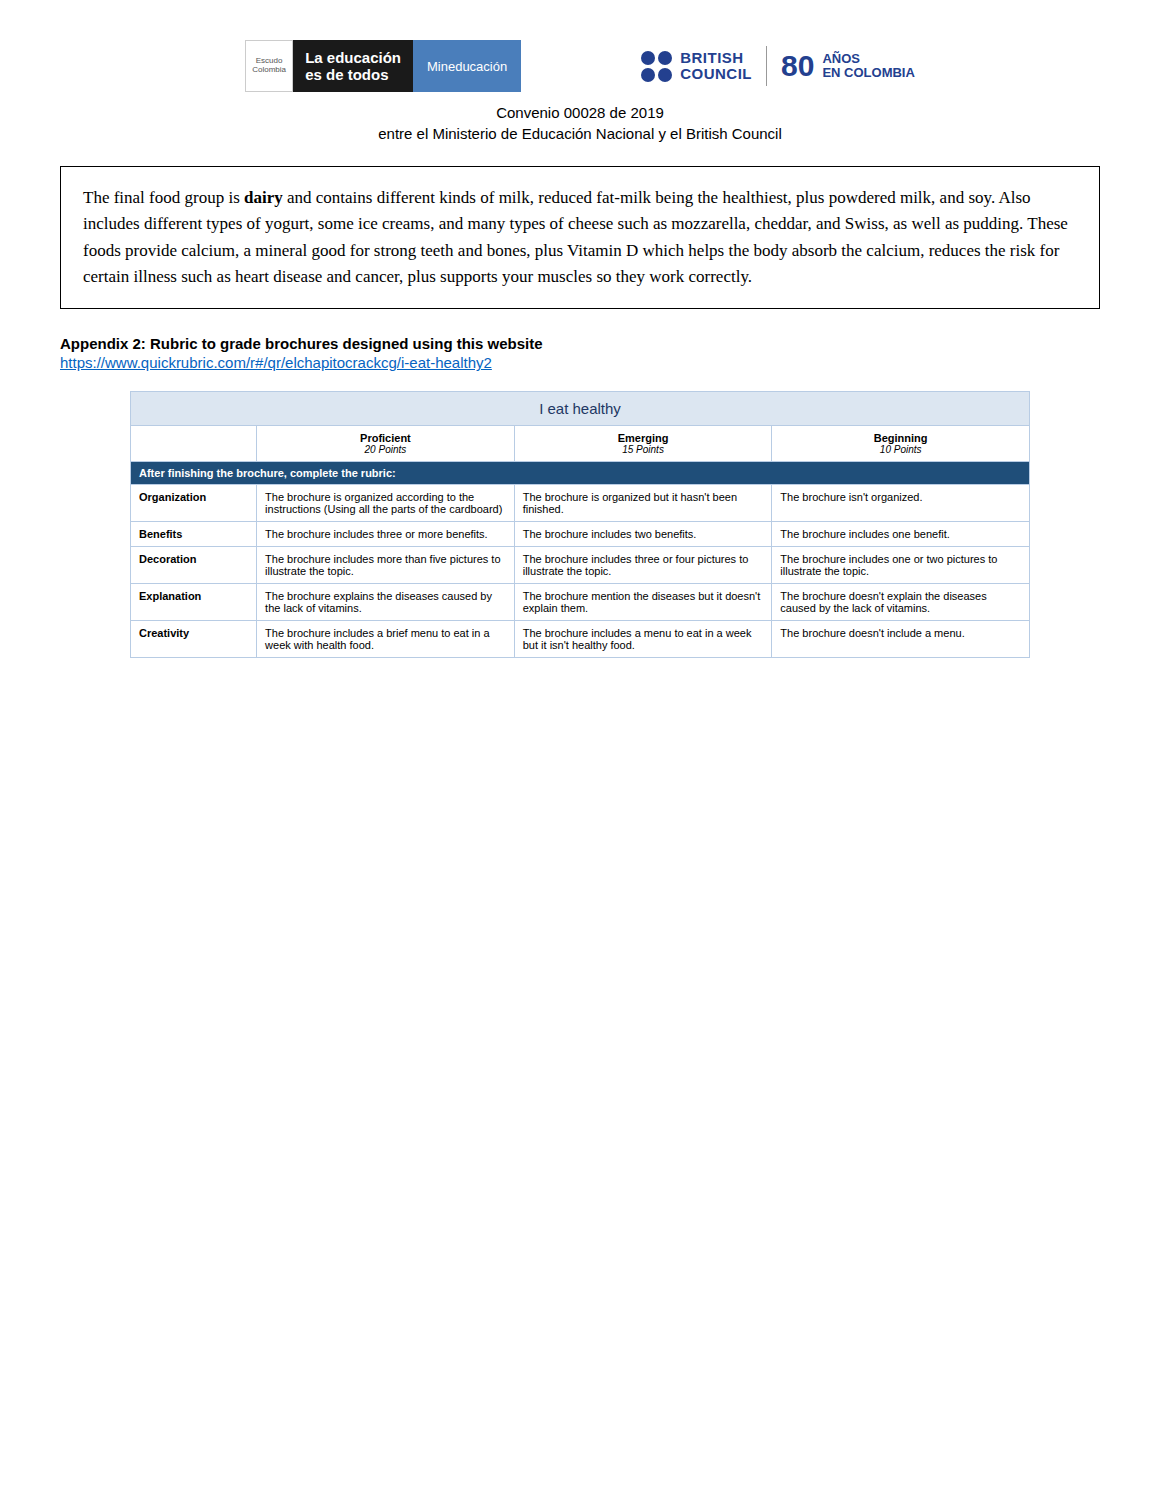Escudo
Colombia
La educación es de todos
Mineducación
BRITISH
COUNCIL
80
AÑOS
EN COLOMBIA
Convenio 00028 de 2019
entre el Ministerio de Educación Nacional y el British Council
The final food group is dairy and contains different kinds of milk, reduced fat-milk being the healthiest, plus powdered milk, and soy. Also includes different types of yogurt, some ice creams, and many types of cheese such as mozzarella, cheddar, and Swiss, as well as pudding. These foods provide calcium, a mineral good for strong teeth and bones, plus Vitamin D which helps the body absorb the calcium, reduces the risk for certain illness such as heart disease and cancer, plus supports your muscles so they work correctly.
Appendix 2: Rubric to grade brochures designed using this website
https://www.quickrubric.com/r#/qr/elchapitocrackcg/i-eat-healthy2
I eat healthy
| After finishing the brochure, complete the rubric: |
| | Proficient 20 Points | Emerging 15 Points | Beginning 10 Points |
| Organization | The brochure is organized according to the instructions (Using all the parts of the cardboard) | The brochure is organized but it hasn't been finished. | The brochure isn't organized. |
| Benefits | The brochure includes three or more benefits. | The brochure includes two benefits. | The brochure includes one benefit. |
| Decoration | The brochure includes more than five pictures to illustrate the topic. | The brochure includes three or four pictures to illustrate the topic. | The brochure includes one or two pictures to illustrate the topic. |
| Explanation | The brochure explains the diseases caused by the lack of vitamins. | The brochure mention the diseases but it doesn't explain them. | The brochure doesn't explain the diseases caused by the lack of vitamins. |
| Creativity | The brochure includes a brief menu to eat in a week with health food. | The brochure includes a menu to eat in a week but it isn't healthy food. | The brochure doesn't include a menu. |